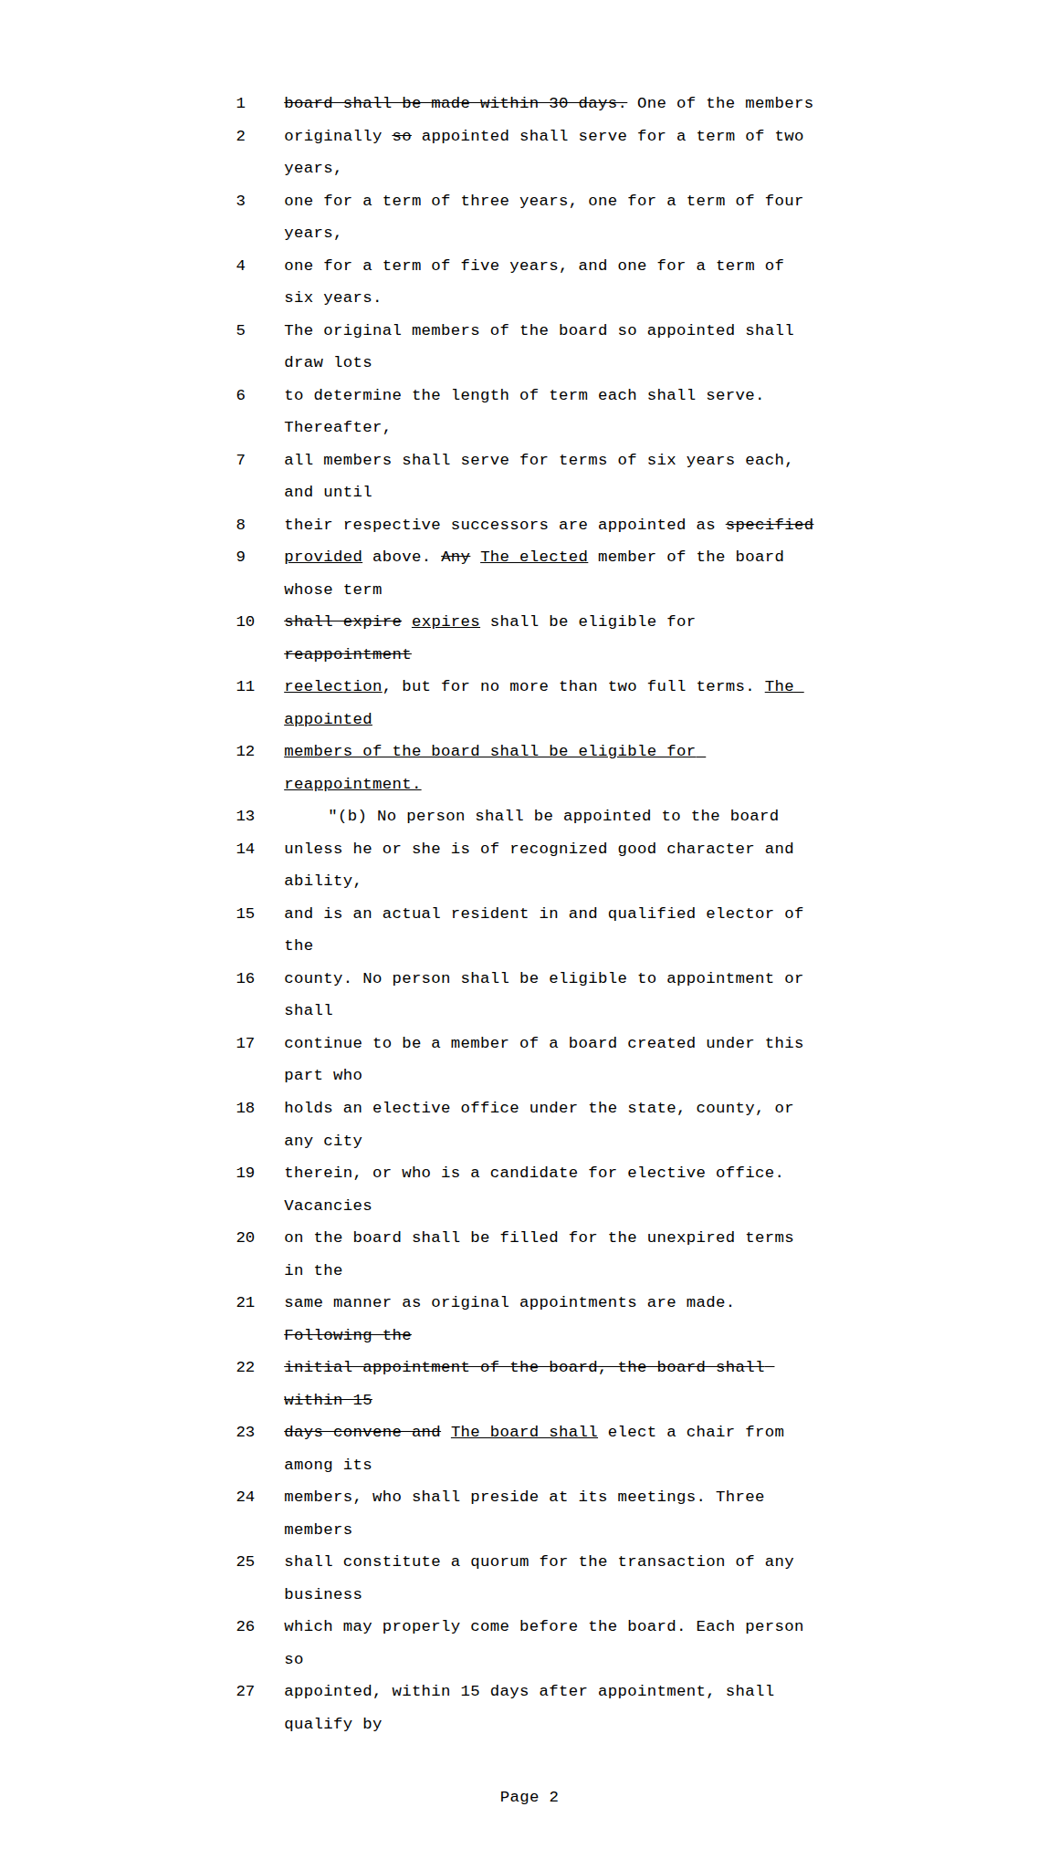| 1 | board shall be made within 30 days. One of the members |
| 2 | originally so appointed shall serve for a term of two years, |
| 3 | one for a term of three years, one for a term of four years, |
| 4 | one for a term of five years, and one for a term of six years. |
| 5 | The original members of the board so appointed shall draw lots |
| 6 | to determine the length of term each shall serve. Thereafter, |
| 7 | all members shall serve for terms of six years each, and until |
| 8 | their respective successors are appointed as specified |
| 9 | provided above. Any The elected member of the board whose term |
| 10 | shall expire expires shall be eligible for reappointment |
| 11 | reelection , but for no more than two full terms. The appointed |
| 12 | members of the board shall be eligible for reappointment. |
| 13 | "(b) No person shall be appointed to the board |
| 14 | unless he or she is of recognized good character and ability, |
| 15 | and is an actual resident in and qualified elector of the |
| 16 | county. No person shall be eligible to appointment or shall |
| 17 | continue to be a member of a board created under this part who |
| 18 | holds an elective office under the state, county, or any city |
| 19 | therein, or who is a candidate for elective office. Vacancies |
| 20 | on the board shall be filled for the unexpired terms in the |
| 21 | same manner as original appointments are made. Following the |
| 22 | initial appointment of the board, the board shall within 15 |
| 23 | days convene and The board shall elect a chair from among its |
| 24 | members, who shall preside at its meetings. Three members |
| 25 | shall constitute a quorum for the transaction of any business |
| 26 | which may properly come before the board. Each person so |
| 27 | appointed, within 15 days after appointment, shall qualify by |
Page 2